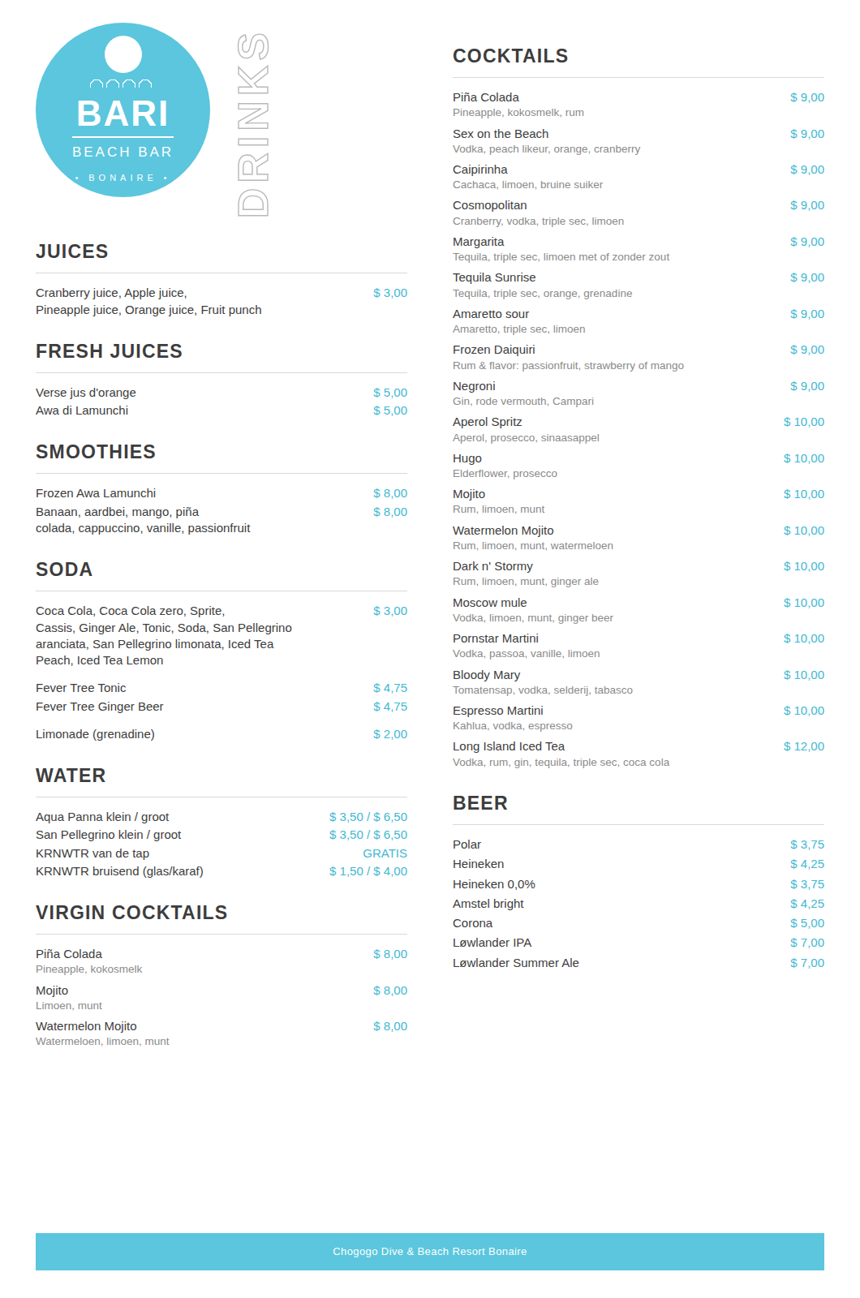BARI
BEACH BAR
BONAIRE
DRINKS
Juices
Cranberry juice, Apple juice,
Pineapple juice, Orange juice, Fruit punch $ 3,00
Fresh juices
Verse jus d'orange $ 5,00
Awa di Lamunchi $ 5,00
Smoothies
Frozen Awa Lamunchi $ 8,00
Banaan, aardbei, mango, piña
colada, cappuccino, vanille, passionfruit $ 8,00
Soda
Coca Cola, Coca Cola zero, Sprite,
Cassis, Ginger Ale, Tonic, Soda, San Pellegrino
aranciata, San Pellegrino limonata, Iced Tea
Peach, Iced Tea Lemon $ 3,00
Fever Tree Tonic $ 4,75
Fever Tree Ginger Beer $ 4,75
Limonade (grenadine) $ 2,00
Water
Aqua Panna klein / groot $ 3,50 / $ 6,50
San Pellegrino klein / groot $ 3,50 / $ 6,50
KRNWTR van de tap GRATIS
KRNWTR bruisend (glas/karaf) $ 1,50 / $ 4,00
Virgin cocktails
Piña Colada $ 8,00
Pineapple, kokosmelk
Mojito $ 8,00
Limoen, munt
Watermelon Mojito $ 8,00
Watermeloen, limoen, munt
Cocktails
Piña Colada$ 9,00
Pineapple, kokosmelk, rum
Sex on the Beach$ 9,00
Vodka, peach likeur, orange, cranberry
Caipirinha$ 9,00
Cachaca, limoen, bruine suiker
Cosmopolitan$ 9,00
Cranberry, vodka, triple sec, limoen
Margarita$ 9,00
Tequila, triple sec, limoen met of zonder zout
Tequila Sunrise$ 9,00
Tequila, triple sec, orange, grenadine
Amaretto sour$ 9,00
Amaretto, triple sec, limoen
Frozen Daiquiri$ 9,00
Rum & flavor: passionfruit, strawberry of mango
Negroni$ 9,00
Gin, rode vermouth, Campari
Aperol Spritz$ 10,00
Aperol, prosecco, sinaasappel
Hugo$ 10,00
Elderflower, prosecco
Mojito$ 10,00
Rum, limoen, munt
Watermelon Mojito$ 10,00
Rum, limoen, munt, watermeloen
Dark n' Stormy$ 10,00
Rum, limoen, munt, ginger ale
Moscow mule$ 10,00
Vodka, limoen, munt, ginger beer
Pornstar Martini$ 10,00
Vodka, passoa, vanille, limoen
Bloody Mary$ 10,00
Tomatensap, vodka, selderij, tabasco
Espresso Martini$ 10,00
Kahlua, vodka, espresso
Long Island Iced Tea$ 12,00
Vodka, rum, gin, tequila, triple sec, coca cola
Beer
Polar$ 3,75
Heineken$ 4,25
Heineken 0,0%$ 3,75
Amstel bright$ 4,25
Corona$ 5,00
Løwlander IPA$ 7,00
Løwlander Summer Ale$ 7,00
Chogogo Dive & Beach Resort Bonaire